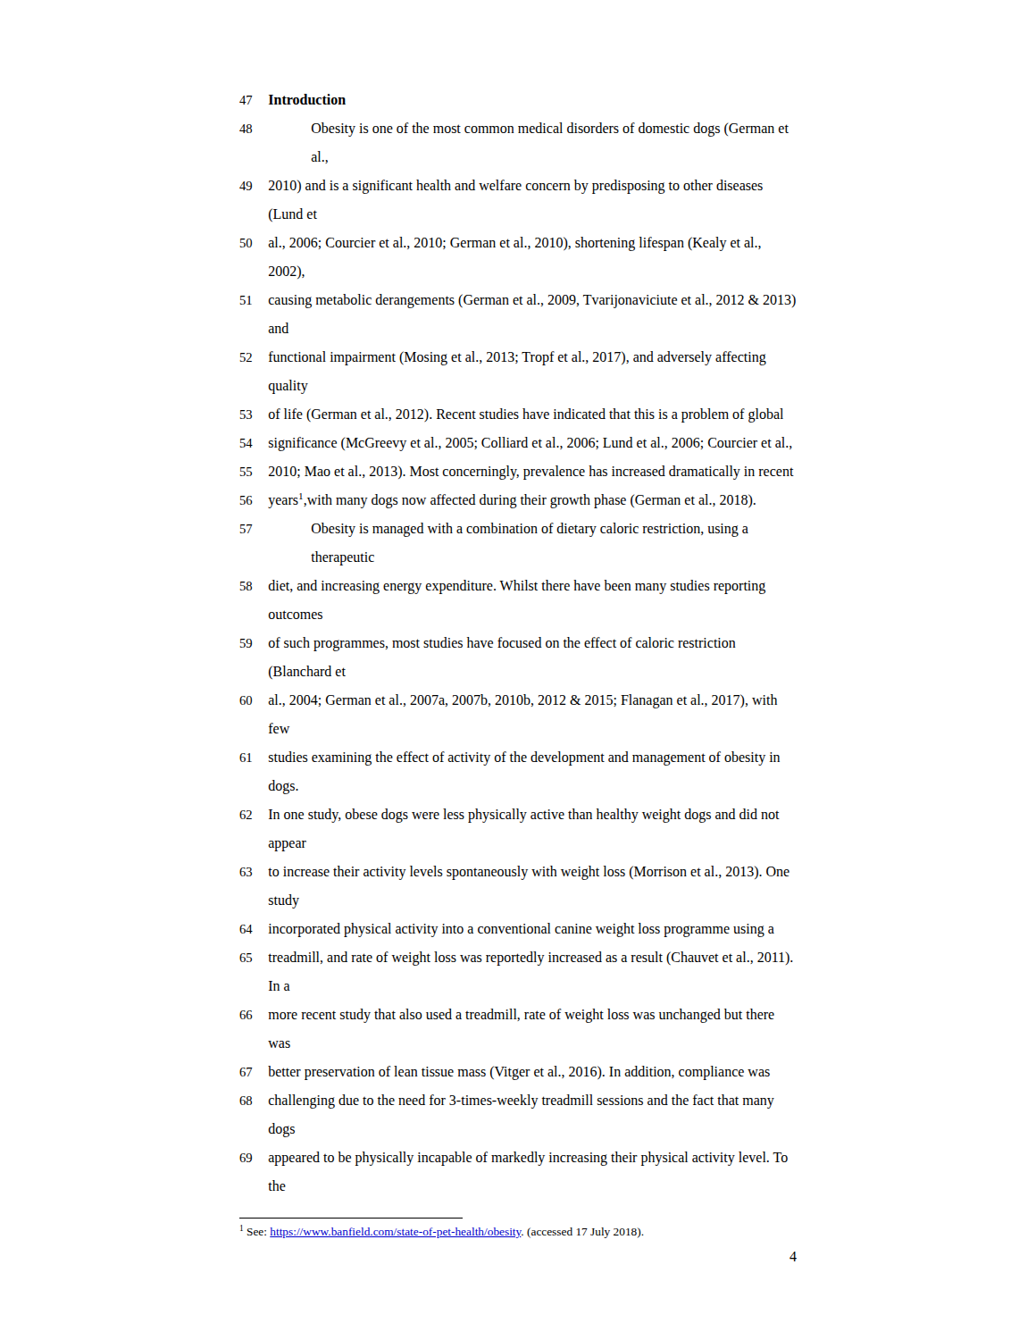47 Introduction
48 Obesity is one of the most common medical disorders of domestic dogs (German et al.,
49 2010) and is a significant health and welfare concern by predisposing to other diseases (Lund et
50 al., 2006; Courcier et al., 2010; German et al., 2010), shortening lifespan (Kealy et al., 2002),
51 causing metabolic derangements (German et al., 2009, Tvarijonaviciute et al., 2012 & 2013) and
52 functional impairment (Mosing et al., 2013; Tropf et al., 2017), and adversely affecting quality
53 of life (German et al., 2012). Recent studies have indicated that this is a problem of global
54 significance (McGreevy et al., 2005; Colliard et al., 2006; Lund et al., 2006; Courcier et al.,
55 2010; Mao et al., 2013). Most concerningly, prevalence has increased dramatically in recent
56 years1,with many dogs now affected during their growth phase (German et al., 2018).
57 Obesity is managed with a combination of dietary caloric restriction, using a therapeutic
58 diet, and increasing energy expenditure. Whilst there have been many studies reporting outcomes
59 of such programmes, most studies have focused on the effect of caloric restriction (Blanchard et
60 al., 2004; German et al., 2007a, 2007b, 2010b, 2012 & 2015; Flanagan et al., 2017), with few
61 studies examining the effect of activity of the development and management of obesity in dogs.
62 In one study, obese dogs were less physically active than healthy weight dogs and did not appear
63 to increase their activity levels spontaneously with weight loss (Morrison et al., 2013). One study
64 incorporated physical activity into a conventional canine weight loss programme using a
65 treadmill, and rate of weight loss was reportedly increased as a result (Chauvet et al., 2011). In a
66 more recent study that also used a treadmill, rate of weight loss was unchanged but there was
67 better preservation of lean tissue mass (Vitger et al., 2016). In addition, compliance was
68 challenging due to the need for 3-times-weekly treadmill sessions and the fact that many dogs
69 appeared to be physically incapable of markedly increasing their physical activity level. To the
1 See: https://www.banfield.com/state-of-pet-health/obesity. (accessed 17 July 2018).
4